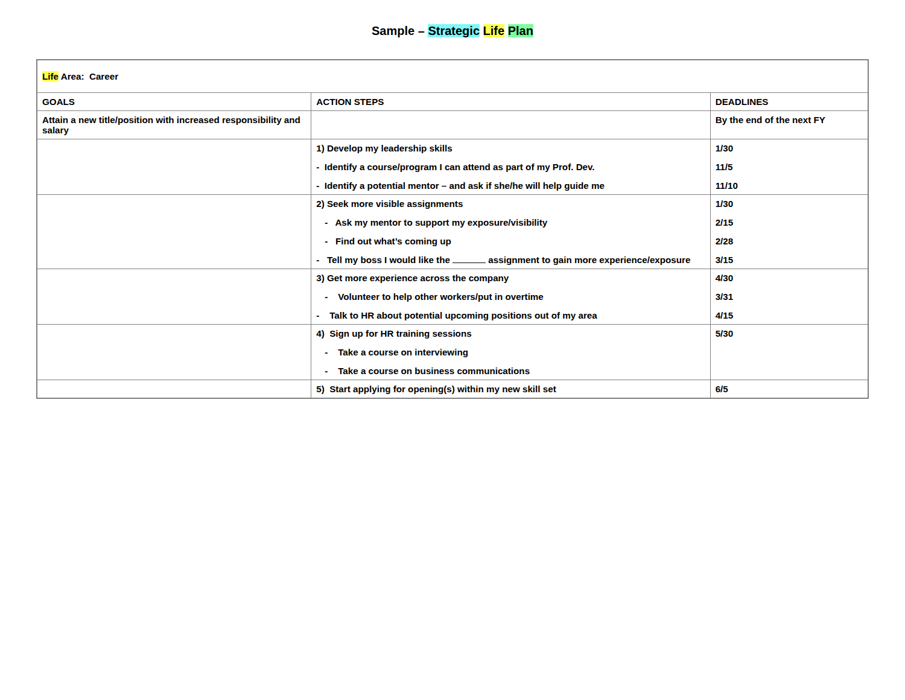Sample – Strategic Life Plan
| Life Area: Career |
| GOALS | ACTION STEPS | DEADLINES |
| Attain a new title/position with increased responsibility and salary | | By the end of the next FY |
| | 1) Develop my leadership skills - Identify a course/program I can attend as part of my Prof. Dev. - Identify a potential mentor – and ask if she/he will help guide me | 1/30 11/5 11/10 |
| | 2) Seek more visible assignments - Ask my mentor to support my exposure/visibility - Find out what’s coming up - Tell my boss I would like the assignment to gain more experience/exposure | 1/30 2/15 2/28 3/15 |
| | 3) Get more experience across the company - Volunteer to help other workers/put in overtime - Talk to HR about potential upcoming positions out of my area | 4/30 3/31 4/15 |
| | 4) Sign up for HR training sessions - Take a course on interviewing - Take a course on business communications | 5/30 |
| | 5) Start applying for opening(s) within my new skill set | 6/5 |